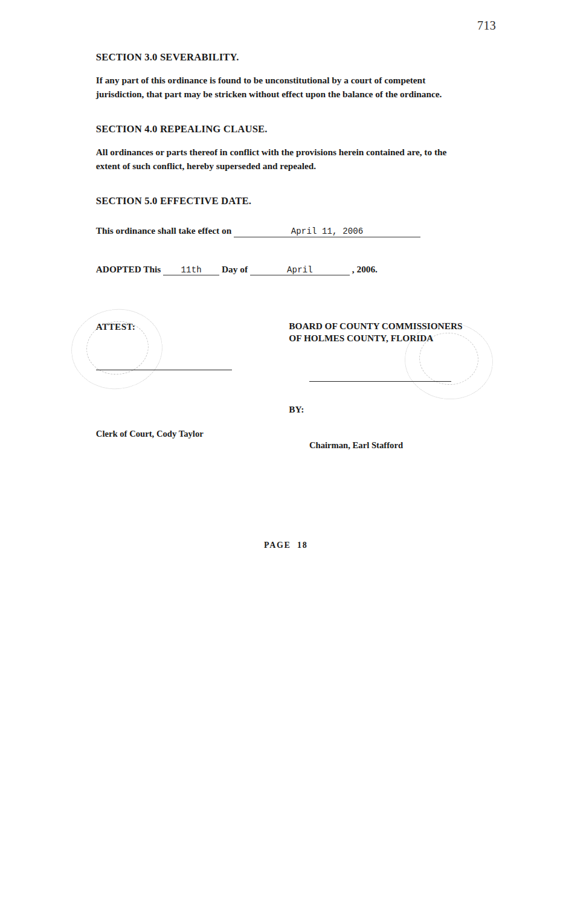713
Section 3.0 Severability.
If any part of this ordinance is found to be unconstitutional by a court of competent jurisdiction, that part may be stricken without effect upon the balance of the ordinance.
Section 4.0 Repealing Clause.
All ordinances or parts thereof in conflict with the provisions herein contained are, to the extent of such conflict, hereby superseded and repealed.
Section 5.0 Effective Date.
This ordinance shall take effect on April 11, 2006
ADOPTED This 11th Day of April , 2006.
ATTEST:
Clerk of Court, Cody Taylor
BOARD OF COUNTY COMMISSIONERS
OF HOLMES COUNTY, FLORIDA
BY:
Chairman, Earl Stafford
PAGE 18